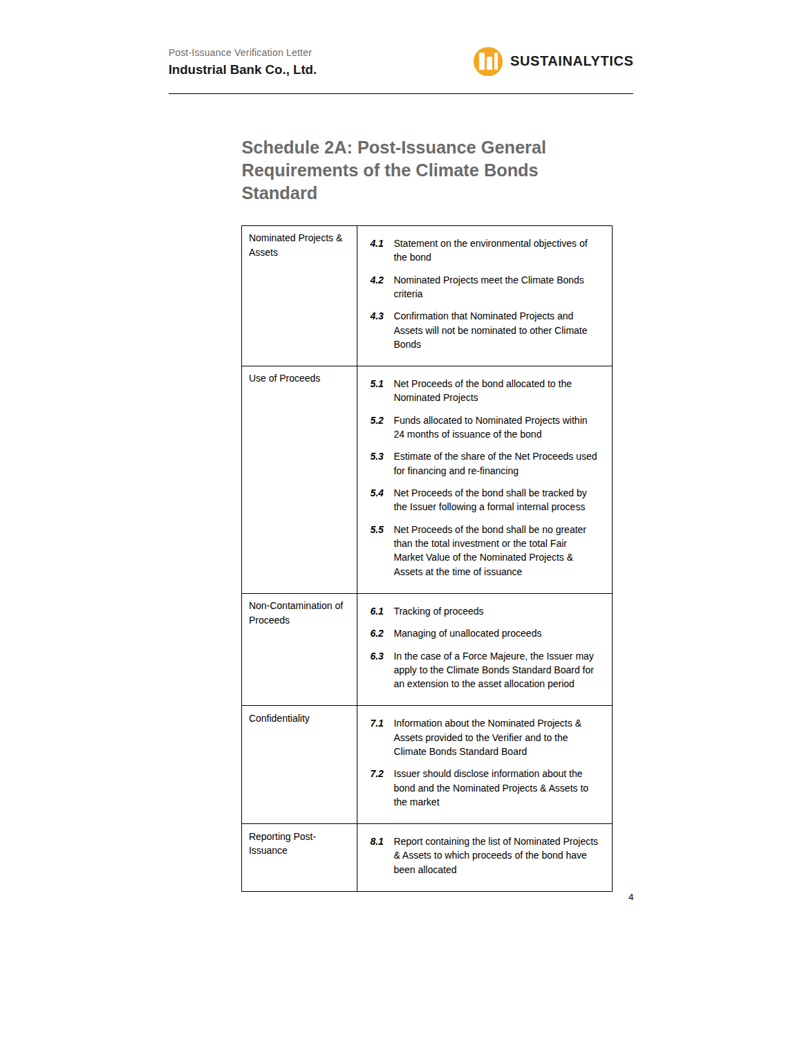Post-Issuance Verification Letter
Industrial Bank Co., Ltd.
SUSTAINALYTICS
Schedule 2A: Post-Issuance General Requirements of the Climate Bonds Standard
| Nominated Projects & Assets | 4.1 Statement on the environmental objectives of the bond 4.2 Nominated Projects meet the Climate Bonds criteria 4.3 Confirmation that Nominated Projects and Assets will not be nominated to other Climate Bonds |
| Use of Proceeds | 5.1 Net Proceeds of the bond allocated to the Nominated Projects 5.2 Funds allocated to Nominated Projects within 24 months of issuance of the bond 5.3 Estimate of the share of the Net Proceeds used for financing and re-financing 5.4 Net Proceeds of the bond shall be tracked by the Issuer following a formal internal process 5.5 Net Proceeds of the bond shall be no greater than the total investment or the total Fair Market Value of the Nominated Projects & Assets at the time of issuance |
| Non-Contamination of Proceeds | 6.1 Tracking of proceeds 6.2 Managing of unallocated proceeds 6.3 In the case of a Force Majeure, the Issuer may apply to the Climate Bonds Standard Board for an extension to the asset allocation period |
| Confidentiality | 7.1 Information about the Nominated Projects & Assets provided to the Verifier and to the Climate Bonds Standard Board 7.2 Issuer should disclose information about the bond and the Nominated Projects & Assets to the market |
| Reporting Post-Issuance | 8.1 Report containing the list of Nominated Projects & Assets to which proceeds of the bond have been allocated |
4